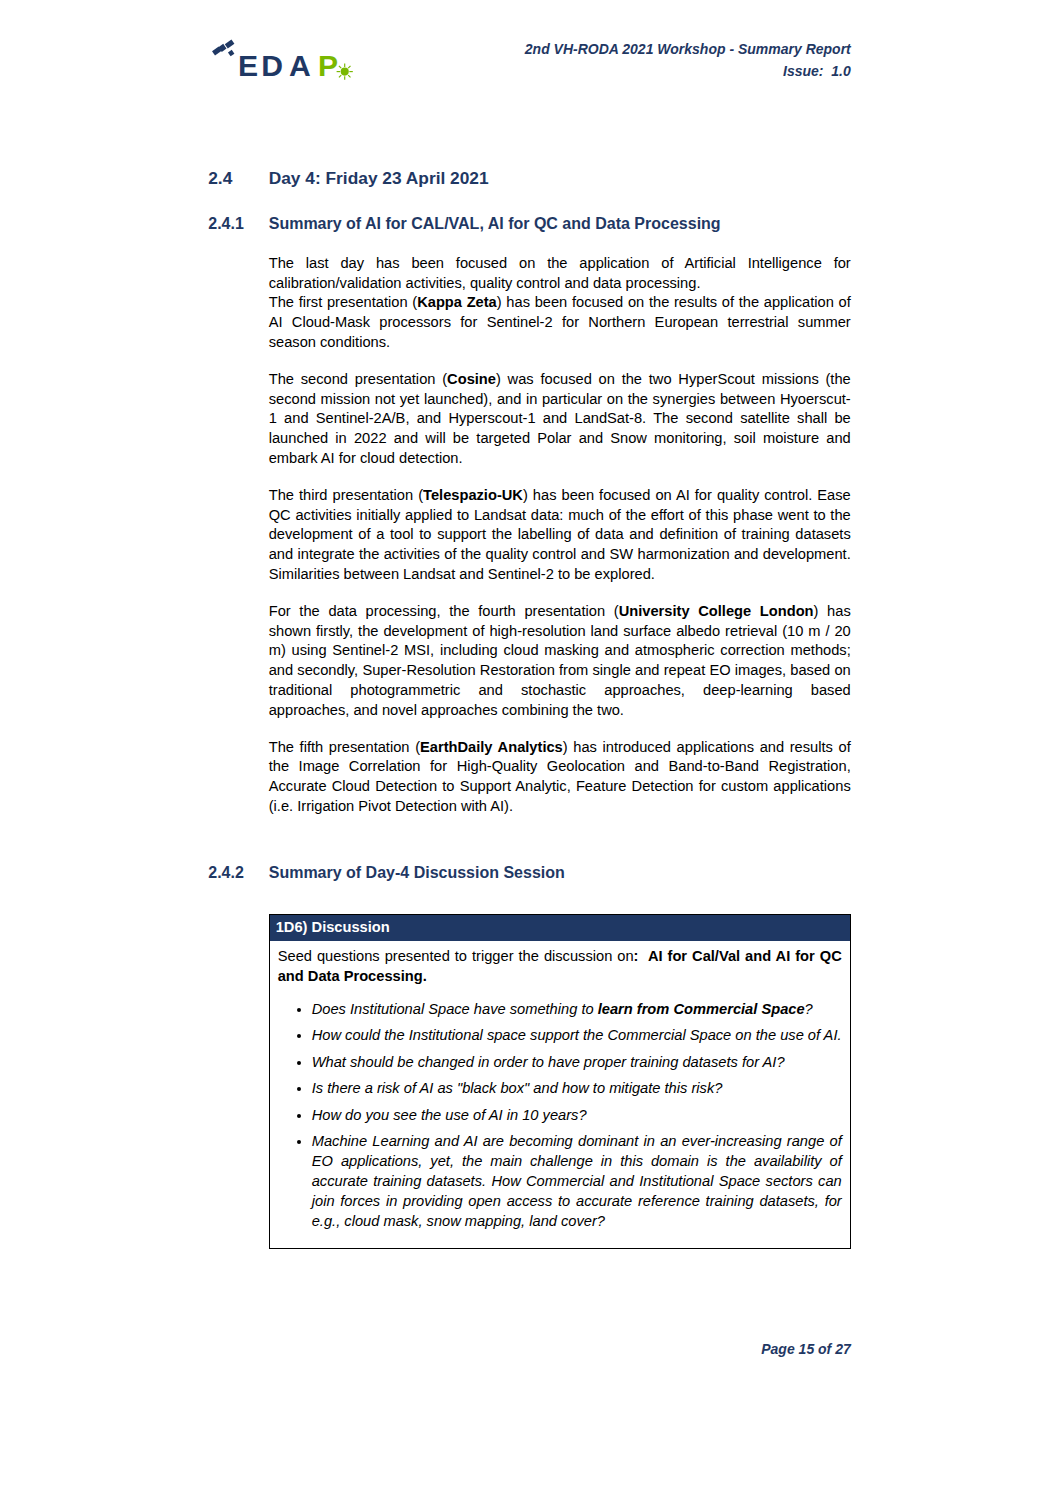E D A P
2nd VH-RODA 2021 Workshop - Summary Report
Issue: 1.0
2.4 Day 4: Friday 23 April 2021
2.4.1 Summary of AI for CAL/VAL, AI for QC and Data Processing
The last day has been focused on the application of Artificial Intelligence for calibration/validation activities, quality control and data processing.
The first presentation (Kappa Zeta) has been focused on the results of the application of AI Cloud-Mask processors for Sentinel-2 for Northern European terrestrial summer season conditions.
The second presentation (Cosine) was focused on the two HyperScout missions (the second mission not yet launched), and in particular on the synergies between Hyoerscut-1 and Sentinel-2A/B, and Hyperscout-1 and LandSat-8. The second satellite shall be launched in 2022 and will be targeted Polar and Snow monitoring, soil moisture and embark AI for cloud detection.
The third presentation (Telespazio-UK) has been focused on AI for quality control. Ease QC activities initially applied to Landsat data: much of the effort of this phase went to the development of a tool to support the labelling of data and definition of training datasets and integrate the activities of the quality control and SW harmonization and development. Similarities between Landsat and Sentinel-2 to be explored.
For the data processing, the fourth presentation (University College London) has shown firstly, the development of high-resolution land surface albedo retrieval (10 m / 20 m) using Sentinel-2 MSI, including cloud masking and atmospheric correction methods; and secondly, Super-Resolution Restoration from single and repeat EO images, based on traditional photogrammetric and stochastic approaches, deep-learning based approaches, and novel approaches combining the two.
The fifth presentation (EarthDaily Analytics) has introduced applications and results of the Image Correlation for High-Quality Geolocation and Band-to-Band Registration, Accurate Cloud Detection to Support Analytic, Feature Detection for custom applications (i.e. Irrigation Pivot Detection with AI).
2.4.2 Summary of Day-4 Discussion Session
1D6) Discussion
Seed questions presented to trigger the discussion on: AI for Cal/Val and AI for QC and Data Processing.
Does Institutional Space have something to learn from Commercial Space?
How could the Institutional space support the Commercial Space on the use of AI.
What should be changed in order to have proper training datasets for AI?
Is there a risk of AI as "black box" and how to mitigate this risk?
How do you see the use of AI in 10 years?
Machine Learning and AI are becoming dominant in an ever-increasing range of EO applications, yet, the main challenge in this domain is the availability of accurate training datasets. How Commercial and Institutional Space sectors can join forces in providing open access to accurate reference training datasets, for e.g., cloud mask, snow mapping, land cover?
Page 15 of 27